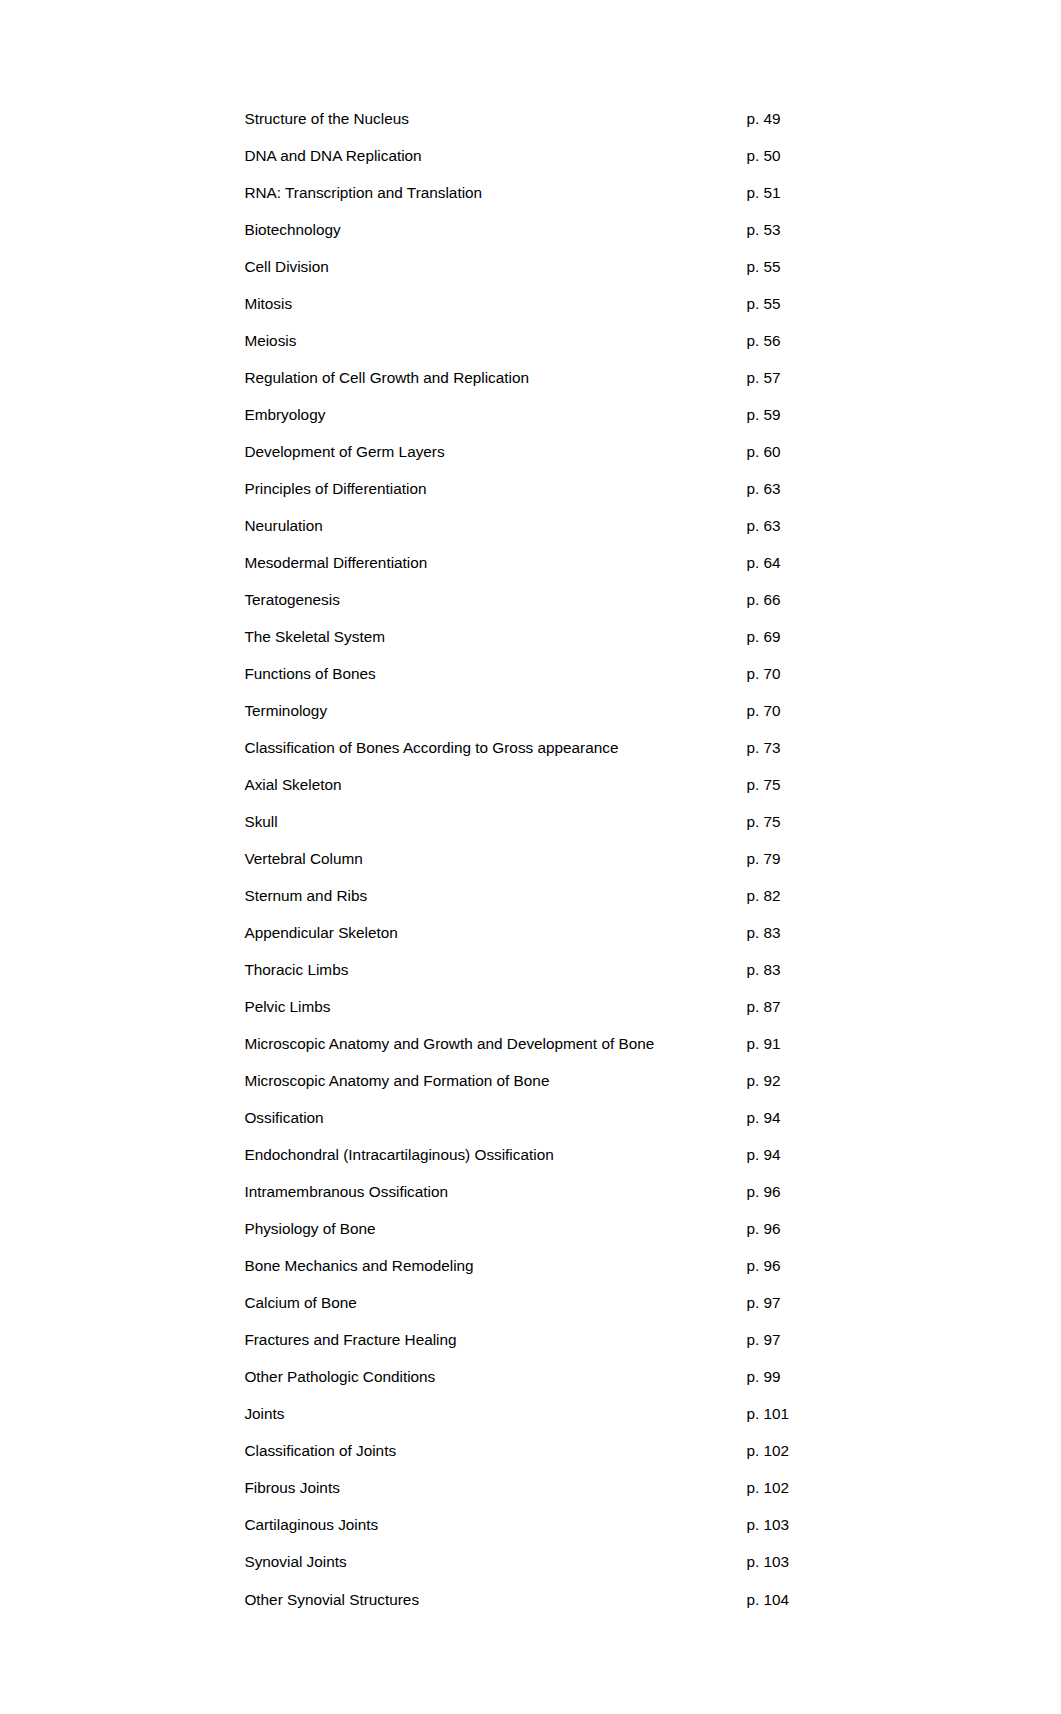| Structure of the Nucleus | p. 49 |
| DNA and DNA Replication | p. 50 |
| RNA: Transcription and Translation | p. 51 |
| Biotechnology | p. 53 |
| Cell Division | p. 55 |
| Mitosis | p. 55 |
| Meiosis | p. 56 |
| Regulation of Cell Growth and Replication | p. 57 |
| Embryology | p. 59 |
| Development of Germ Layers | p. 60 |
| Principles of Differentiation | p. 63 |
| Neurulation | p. 63 |
| Mesodermal Differentiation | p. 64 |
| Teratogenesis | p. 66 |
| The Skeletal System | p. 69 |
| Functions of Bones | p. 70 |
| Terminology | p. 70 |
| Classification of Bones According to Gross appearance | p. 73 |
| Axial Skeleton | p. 75 |
| Skull | p. 75 |
| Vertebral Column | p. 79 |
| Sternum and Ribs | p. 82 |
| Appendicular Skeleton | p. 83 |
| Thoracic Limbs | p. 83 |
| Pelvic Limbs | p. 87 |
| Microscopic Anatomy and Growth and Development of Bone | p. 91 |
| Microscopic Anatomy and Formation of Bone | p. 92 |
| Ossification | p. 94 |
| Endochondral (Intracartilaginous) Ossification | p. 94 |
| Intramembranous Ossification | p. 96 |
| Physiology of Bone | p. 96 |
| Bone Mechanics and Remodeling | p. 96 |
| Calcium of Bone | p. 97 |
| Fractures and Fracture Healing | p. 97 |
| Other Pathologic Conditions | p. 99 |
| Joints | p. 101 |
| Classification of Joints | p. 102 |
| Fibrous Joints | p. 102 |
| Cartilaginous Joints | p. 103 |
| Synovial Joints | p. 103 |
| Other Synovial Structures | p. 104 |